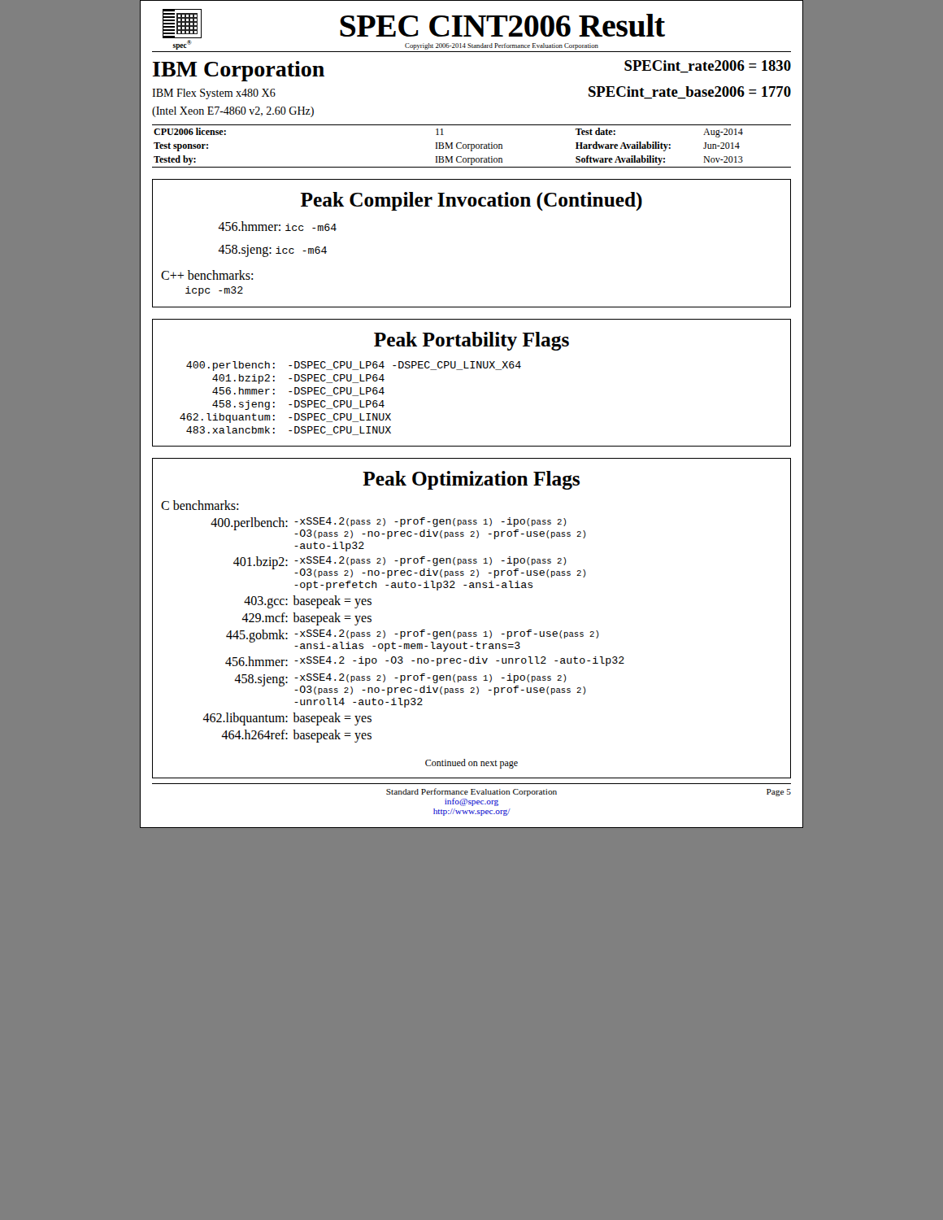spec®
SPEC CINT2006 Result
Copyright 2006-2014 Standard Performance Evaluation Corporation
IBM Corporation
IBM Flex System x480 X6
(Intel Xeon E7-4860 v2, 2.60 GHz)
SPECint_rate2006 = 1830
SPECint_rate_base2006 = 1770
| CPU2006 license: | 11 | Test date: | Aug-2014 |
| Test sponsor: | IBM Corporation | Hardware Availability: | Jun-2014 |
| Tested by: | IBM Corporation | Software Availability: | Nov-2013 |
Peak Compiler Invocation (Continued)
456.hmmer: icc -m64
458.sjeng: icc -m64
C++ benchmarks:
icpc -m32
Peak Portability Flags
400.perlbench: -DSPEC_CPU_LP64 -DSPEC_CPU_LINUX_X64
401.bzip2: -DSPEC_CPU_LP64
456.hmmer: -DSPEC_CPU_LP64
458.sjeng: -DSPEC_CPU_LP64
462.libquantum: -DSPEC_CPU_LINUX
483.xalancbmk: -DSPEC_CPU_LINUX
Peak Optimization Flags
C benchmarks:
400.perlbench:-xSSE4.2(pass 2) -prof-gen(pass 1) -ipo(pass 2)
-O3(pass 2) -no-prec-div(pass 2) -prof-use(pass 2)
-auto-ilp32
401.bzip2:-xSSE4.2(pass 2) -prof-gen(pass 1) -ipo(pass 2)
-O3(pass 2) -no-prec-div(pass 2) -prof-use(pass 2)
-opt-prefetch -auto-ilp32 -ansi-alias
403.gcc: basepeak = yes
429.mcf: basepeak = yes
445.gobmk:-xSSE4.2(pass 2) -prof-gen(pass 1) -prof-use(pass 2)
-ansi-alias -opt-mem-layout-trans=3
456.hmmer:-xSSE4.2 -ipo -O3 -no-prec-div -unroll2 -auto-ilp32
458.sjeng:-xSSE4.2(pass 2) -prof-gen(pass 1) -ipo(pass 2)
-O3(pass 2) -no-prec-div(pass 2) -prof-use(pass 2)
-unroll4 -auto-ilp32
462.libquantum: basepeak = yes
464.h264ref: basepeak = yes
Continued on next page
Standard Performance Evaluation Corporation
info@spec.org
http://www.spec.org/
Page 5